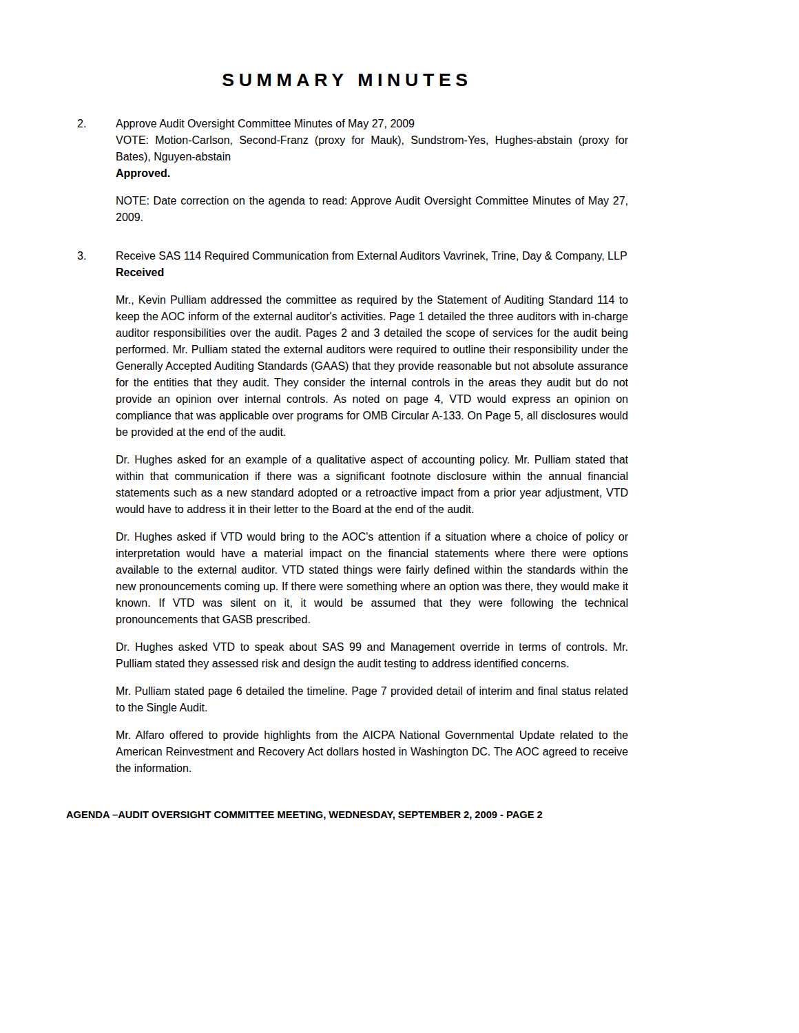SUMMARY MINUTES
2.
Approve Audit Oversight Committee Minutes of May 27, 2009
VOTE: Motion-Carlson, Second-Franz (proxy for Mauk), Sundstrom-Yes, Hughes-abstain (proxy for Bates), Nguyen-abstain
Approved.
NOTE: Date correction on the agenda to read: Approve Audit Oversight Committee Minutes of May 27, 2009.
3.
Receive SAS 114 Required Communication from External Auditors Vavrinek, Trine, Day & Company, LLP
Received
Mr., Kevin Pulliam addressed the committee as required by the Statement of Auditing Standard 114 to keep the AOC inform of the external auditor's activities. Page 1 detailed the three auditors with in-charge auditor responsibilities over the audit. Pages 2 and 3 detailed the scope of services for the audit being performed. Mr. Pulliam stated the external auditors were required to outline their responsibility under the Generally Accepted Auditing Standards (GAAS) that they provide reasonable but not absolute assurance for the entities that they audit. They consider the internal controls in the areas they audit but do not provide an opinion over internal controls. As noted on page 4, VTD would express an opinion on compliance that was applicable over programs for OMB Circular A-133. On Page 5, all disclosures would be provided at the end of the audit.
Dr. Hughes asked for an example of a qualitative aspect of accounting policy. Mr. Pulliam stated that within that communication if there was a significant footnote disclosure within the annual financial statements such as a new standard adopted or a retroactive impact from a prior year adjustment, VTD would have to address it in their letter to the Board at the end of the audit.
Dr. Hughes asked if VTD would bring to the AOC's attention if a situation where a choice of policy or interpretation would have a material impact on the financial statements where there were options available to the external auditor. VTD stated things were fairly defined within the standards within the new pronouncements coming up. If there were something where an option was there, they would make it known. If VTD was silent on it, it would be assumed that they were following the technical pronouncements that GASB prescribed.
Dr. Hughes asked VTD to speak about SAS 99 and Management override in terms of controls. Mr. Pulliam stated they assessed risk and design the audit testing to address identified concerns.
Mr. Pulliam stated page 6 detailed the timeline. Page 7 provided detail of interim and final status related to the Single Audit.
Mr. Alfaro offered to provide highlights from the AICPA National Governmental Update related to the American Reinvestment and Recovery Act dollars hosted in Washington DC. The AOC agreed to receive the information.
AGENDA –AUDIT OVERSIGHT COMMITTEE MEETING, WEDNESDAY, SEPTEMBER 2, 2009 - PAGE 2